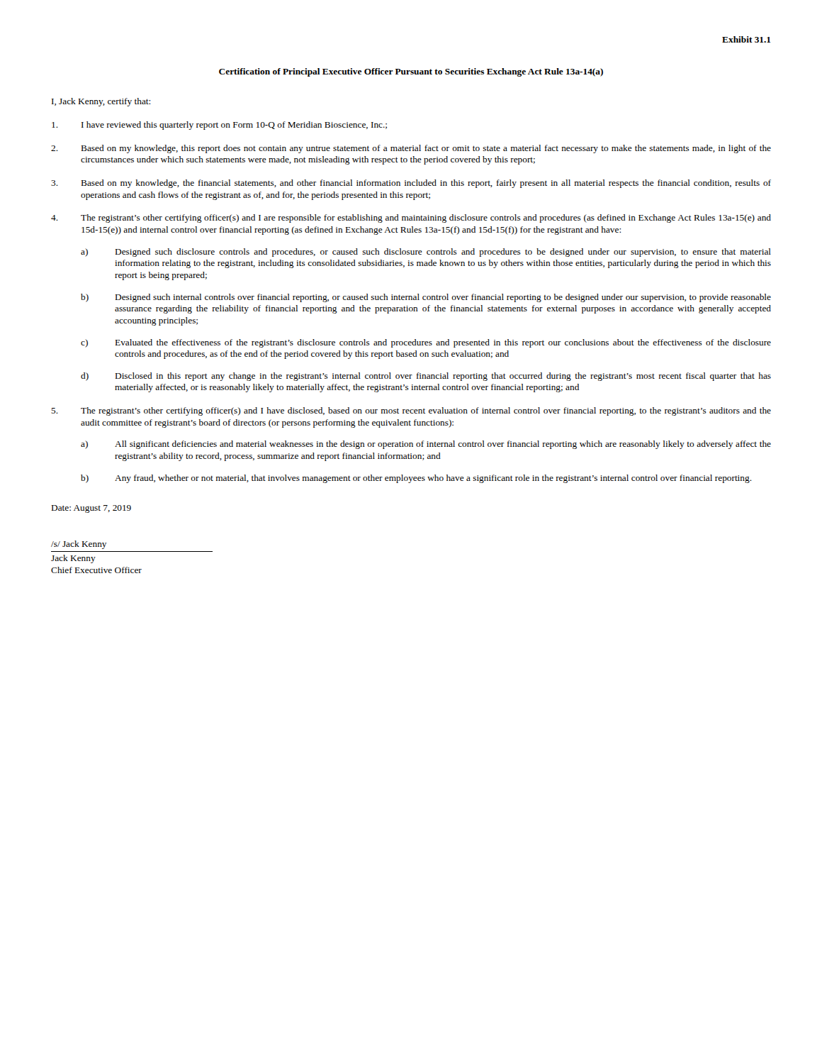Exhibit 31.1
Certification of Principal Executive Officer Pursuant to Securities Exchange Act Rule 13a-14(a)
I, Jack Kenny, certify that:
I have reviewed this quarterly report on Form 10-Q of Meridian Bioscience, Inc.;
Based on my knowledge, this report does not contain any untrue statement of a material fact or omit to state a material fact necessary to make the statements made, in light of the circumstances under which such statements were made, not misleading with respect to the period covered by this report;
Based on my knowledge, the financial statements, and other financial information included in this report, fairly present in all material respects the financial condition, results of operations and cash flows of the registrant as of, and for, the periods presented in this report;
The registrant’s other certifying officer(s) and I are responsible for establishing and maintaining disclosure controls and procedures (as defined in Exchange Act Rules 13a-15(e) and 15d-15(e)) and internal control over financial reporting (as defined in Exchange Act Rules 13a-15(f) and 15d-15(f)) for the registrant and have:
Designed such disclosure controls and procedures, or caused such disclosure controls and procedures to be designed under our supervision, to ensure that material information relating to the registrant, including its consolidated subsidiaries, is made known to us by others within those entities, particularly during the period in which this report is being prepared;
Designed such internal controls over financial reporting, or caused such internal control over financial reporting to be designed under our supervision, to provide reasonable assurance regarding the reliability of financial reporting and the preparation of the financial statements for external purposes in accordance with generally accepted accounting principles;
Evaluated the effectiveness of the registrant’s disclosure controls and procedures and presented in this report our conclusions about the effectiveness of the disclosure controls and procedures, as of the end of the period covered by this report based on such evaluation; and
Disclosed in this report any change in the registrant’s internal control over financial reporting that occurred during the registrant’s most recent fiscal quarter that has materially affected, or is reasonably likely to materially affect, the registrant’s internal control over financial reporting; and
The registrant’s other certifying officer(s) and I have disclosed, based on our most recent evaluation of internal control over financial reporting, to the registrant’s auditors and the audit committee of registrant’s board of directors (or persons performing the equivalent functions):
All significant deficiencies and material weaknesses in the design or operation of internal control over financial reporting which are reasonably likely to adversely affect the registrant’s ability to record, process, summarize and report financial information; and
Any fraud, whether or not material, that involves management or other employees who have a significant role in the registrant’s internal control over financial reporting.
Date: August 7, 2019
/s/ Jack Kenny
Jack Kenny
Chief Executive Officer